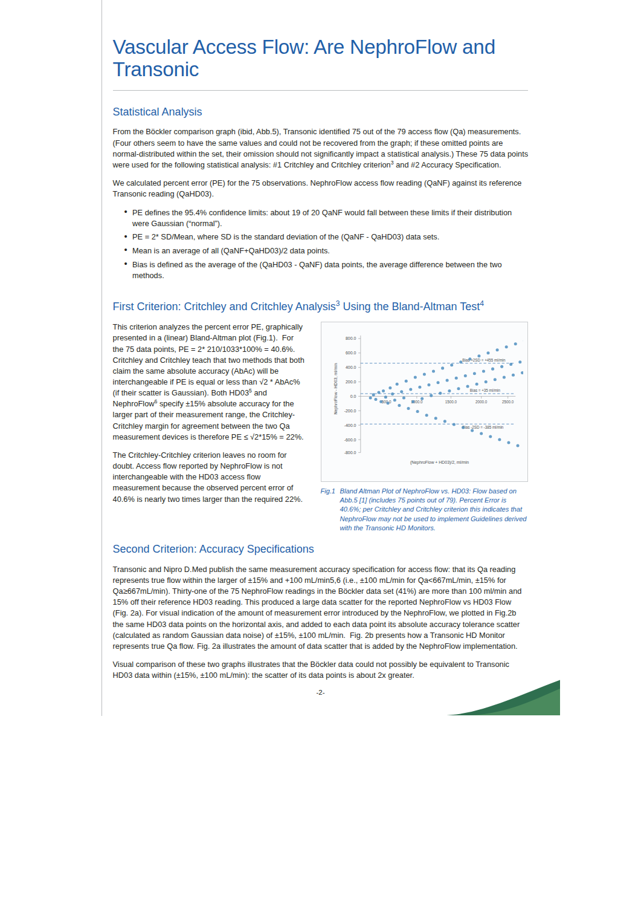Vascular Access Flow: Are NephroFlow and Transonic
Statistical Analysis
From the Böckler comparison graph (ibid, Abb.5), Transonic identified 75 out of the 79 access flow (Qa) measurements. (Four others seem to have the same values and could not be recovered from the graph; if these omitted points are normal-distributed within the set, their omission should not significantly impact a statistical analysis.) These 75 data points were used for the following statistical analysis: #1 Critchley and Critchley criterion3 and #2 Accuracy Specification.
We calculated percent error (PE) for the 75 observations. NephroFlow access flow reading (QaNF) against its reference Transonic reading (QaHD03).
PE defines the 95.4% confidence limits: about 19 of 20 QaNF would fall between these limits if their distribution were Gaussian (“normal”).
PE = 2* SD/Mean, where SD is the standard deviation of the (QaNF - QaHD03) data sets.
Mean is an average of all (QaNF+QaHD03)/2 data points.
Bias is defined as the average of the (QaHD03 - QaNF) data points, the average difference between the two methods.
First Criterion: Critchley and Critchley Analysis3 Using the Bland-Altman Test4
This criterion analyzes the percent error PE, graphically presented in a (linear) Bland-Altman plot (Fig.1). For the 75 data points, PE = 2* 210/1033*100% = 40.6%. Critchley and Critchley teach that two methods that both claim the same absolute accuracy (AbAc) will be interchangeable if PE is equal or less than √2 * AbAc% (if their scatter is Gaussian). Both HD035 and NephroFlow6 specify ±15% absolute accuracy for the larger part of their measurement range, the Critchley-Critchley margin for agreement between the two Qa measurement devices is therefore PE ≤ √2*15% = 22%.
The Critchley-Critchley criterion leaves no room for doubt. Access flow reported by NephroFlow is not interchangeable with the HD03 access flow measurement because the observed percent error of 40.6% is nearly two times larger than the required 22%.
800.0 600.0 400.0 200.0 0.0 -200.0 -400.0 -600.0 -800.0 NephroFlow - HD03, ml/min 500.0 1000.0 1500.0 2000.0 2500.0 Bias +2SD = +455 ml/min Bias = +35 ml/min Bias -2SD = -385 ml/min (NephroFlow + HD03)/2, ml/min
Fig.1 Bland Altman Plot of NephroFlow vs. HD03: Flow based on Abb.5 [1] (includes 75 points out of 79). Percent Error is 40.6%; per Critchley and Critchley criterion this indicates that NephroFlow may not be used to implement Guidelines derived with the Transonic HD Monitors.
Second Criterion: Accuracy Specifications
Transonic and Nipro D.Med publish the same measurement accuracy specification for access flow: that its Qa reading represents true flow within the larger of ±15% and +100 mL/min5,6 (i.e., ±100 mL/min for Qa<667mL/min, ±15% for Qa≥667mL/min). Thirty-one of the 75 NephroFlow readings in the Böckler data set (41%) are more than 100 ml/min and 15% off their reference HD03 reading. This produced a large data scatter for the reported NephroFlow vs HD03 Flow (Fig. 2a). For visual indication of the amount of measurement error introduced by the NephroFlow, we plotted in Fig.2b the same HD03 data points on the horizontal axis, and added to each data point its absolute accuracy tolerance scatter (calculated as random Gaussian data noise) of ±15%, ±100 mL/min. Fig. 2b presents how a Transonic HD Monitor represents true Qa flow. Fig. 2a illustrates the amount of data scatter that is added by the NephroFlow implementation.
Visual comparison of these two graphs illustrates that the Böckler data could not possibly be equivalent to Transonic HD03 data within (±15%, ±100 mL/min): the scatter of its data points is about 2x greater.
-2-